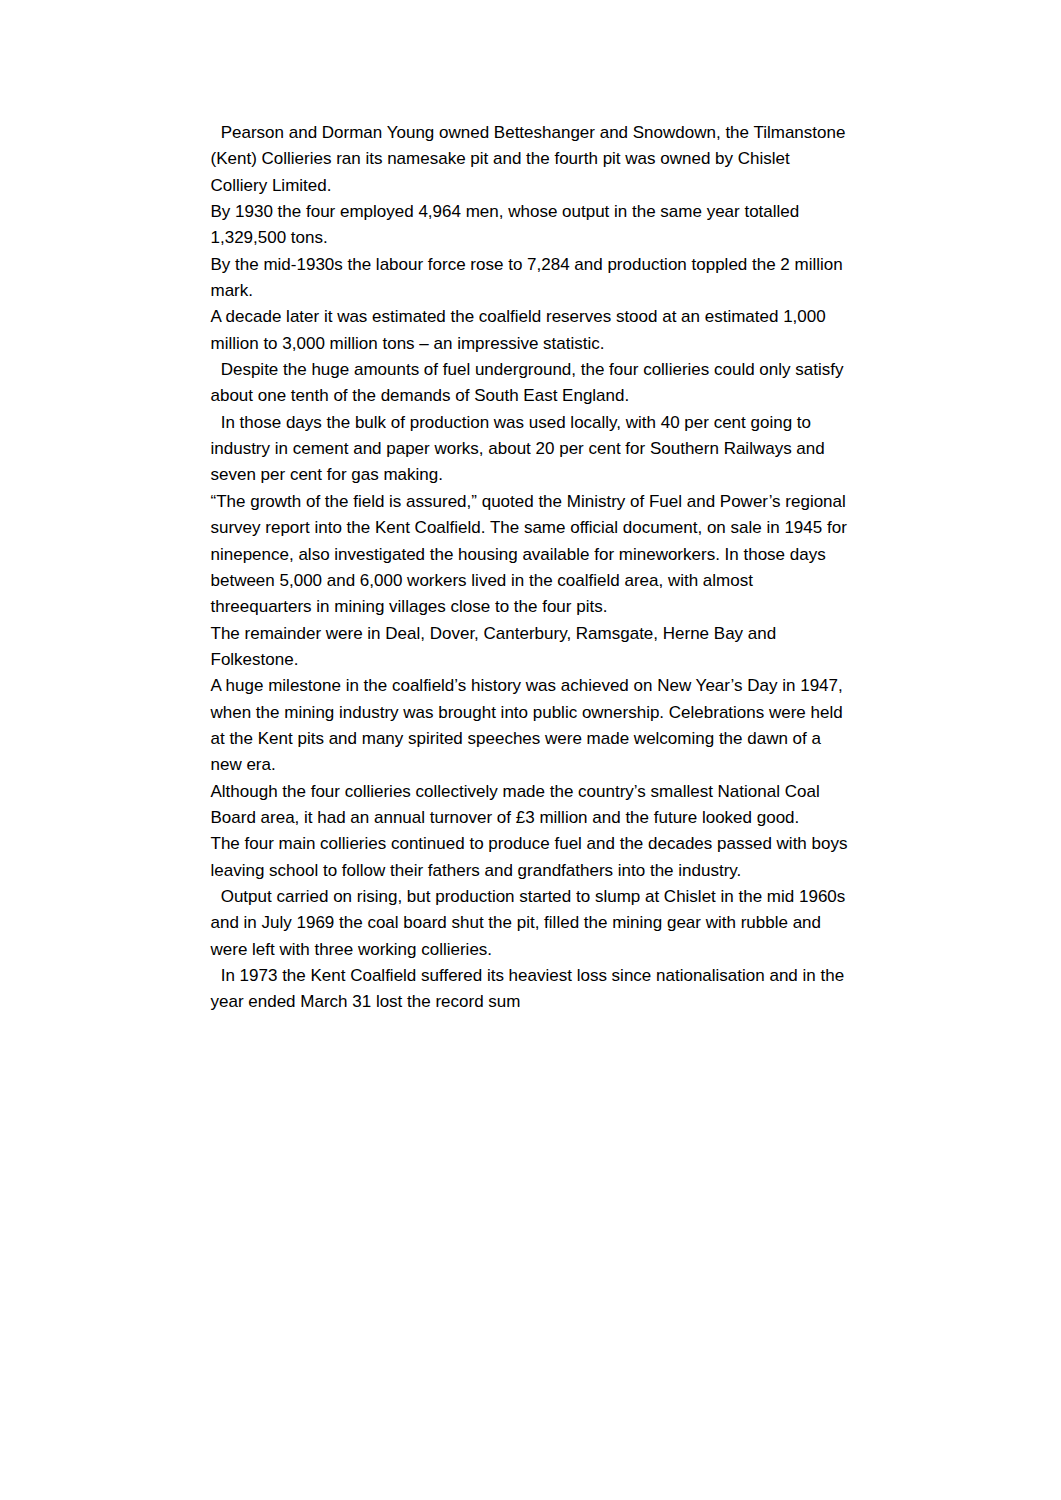Pearson and Dorman Young owned Betteshanger and Snowdown, the Tilmanstone (Kent) Collieries ran its namesake pit and the fourth pit was owned by Chislet Colliery Limited.
By 1930 the four employed 4,964 men, whose output in the same year totalled 1,329,500 tons.
By the mid-1930s the labour force rose to 7,284 and production toppled the 2 million mark.
A decade later it was estimated the coalfield reserves stood at an estimated 1,000 million to 3,000 million tons – an impressive statistic.
Despite the huge amounts of fuel underground, the four collieries could only satisfy about one tenth of the demands of South East England.
In those days the bulk of production was used locally, with 40 per cent going to industry in cement and paper works, about 20 per cent for Southern Railways and seven per cent for gas making.
“The growth of the field is assured,” quoted the Ministry of Fuel and Power’s regional survey report into the Kent Coalfield. The same official document, on sale in 1945 for ninepence, also investigated the housing available for mineworkers. In those days between 5,000 and 6,000 workers lived in the coalfield area, with almost threequarters in mining villages close to the four pits.
The remainder were in Deal, Dover, Canterbury, Ramsgate, Herne Bay and Folkestone.
A huge milestone in the coalfield’s history was achieved on New Year’s Day in 1947, when the mining industry was brought into public ownership. Celebrations were held at the Kent pits and many spirited speeches were made welcoming the dawn of a new era.
Although the four collieries collectively made the country’s smallest National Coal Board area, it had an annual turnover of £3 million and the future looked good.
The four main collieries continued to produce fuel and the decades passed with boys leaving school to follow their fathers and grandfathers into the industry.
Output carried on rising, but production started to slump at Chislet in the mid 1960s and in July 1969 the coal board shut the pit, filled the mining gear with rubble and were left with three working collieries.
In 1973 the Kent Coalfield suffered its heaviest loss since nationalisation and in the year ended March 31 lost the record sum